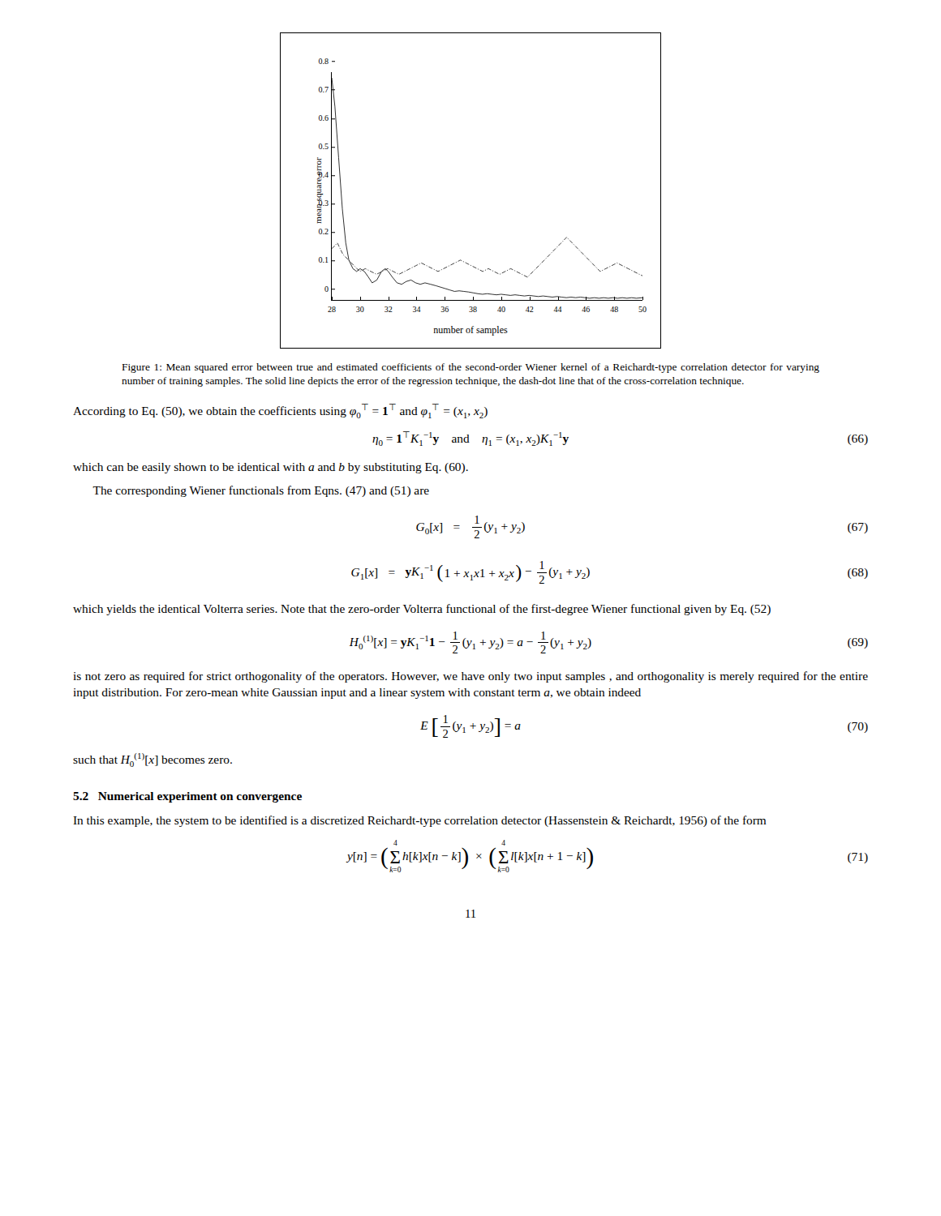mean square error
0
0.1
0.2
0.3
0.4
0.5
0.6
0.7
0.8
28
30
32
34
36
38
40
42
44
46
48
50
number of samples
Figure 1: Mean squared error between true and estimated coefficients of the second-order Wiener kernel of a Reichardt-type correlation detector for varying number of training samples. The solid line depicts the error of the regression technique, the dash-dot line that of the cross-correlation technique.
According to Eq. (50), we obtain the coefficients using φ0⊤ = 1⊤ and φ1⊤ = (x1, x2)
η0 = 1⊤K1−1y and η1 = (x1, x2)K1−1y
(66)
which can be easily shown to be identical with a and b by substituting Eq. (60).
The corresponding Wiener functionals from Eqns. (47) and (51) are
| G 0 [ x ] | = | 1 2 ( y 1 + y 2 ) |
(67)
| G 1 [ x ] | = | y K 1 −1 ( 1 + x 1 x 1 + x 2 x ) − 1 2 ( y 1 + y 2 ) |
(68)
which yields the identical Volterra series. Note that the zero-order Volterra functional of the first-degree Wiener functional given by Eq. (52)
H0(1)[x] = yK1−11 − 12(y1 + y2) = a − 12(y1 + y2)
(69)
is not zero as required for strict orthogonality of the operators. However, we have only two input samples , and orthogonality is merely required for the entire input distribution. For zero-mean white Gaussian input and a linear system with constant term a, we obtain indeed
E [12(y1 + y2)] = a
(70)
such that H0(1)[x] becomes zero.
5.2 Numerical experiment on convergence
In this example, the system to be identified is a discretized Reichardt-type correlation detector (Hassenstein & Reichardt, 1956) of the form
y[n] = (4 Σk=0 h[k]x[n − k]) × (4 Σk=0 l[k]x[n + 1 − k])
(71)
11